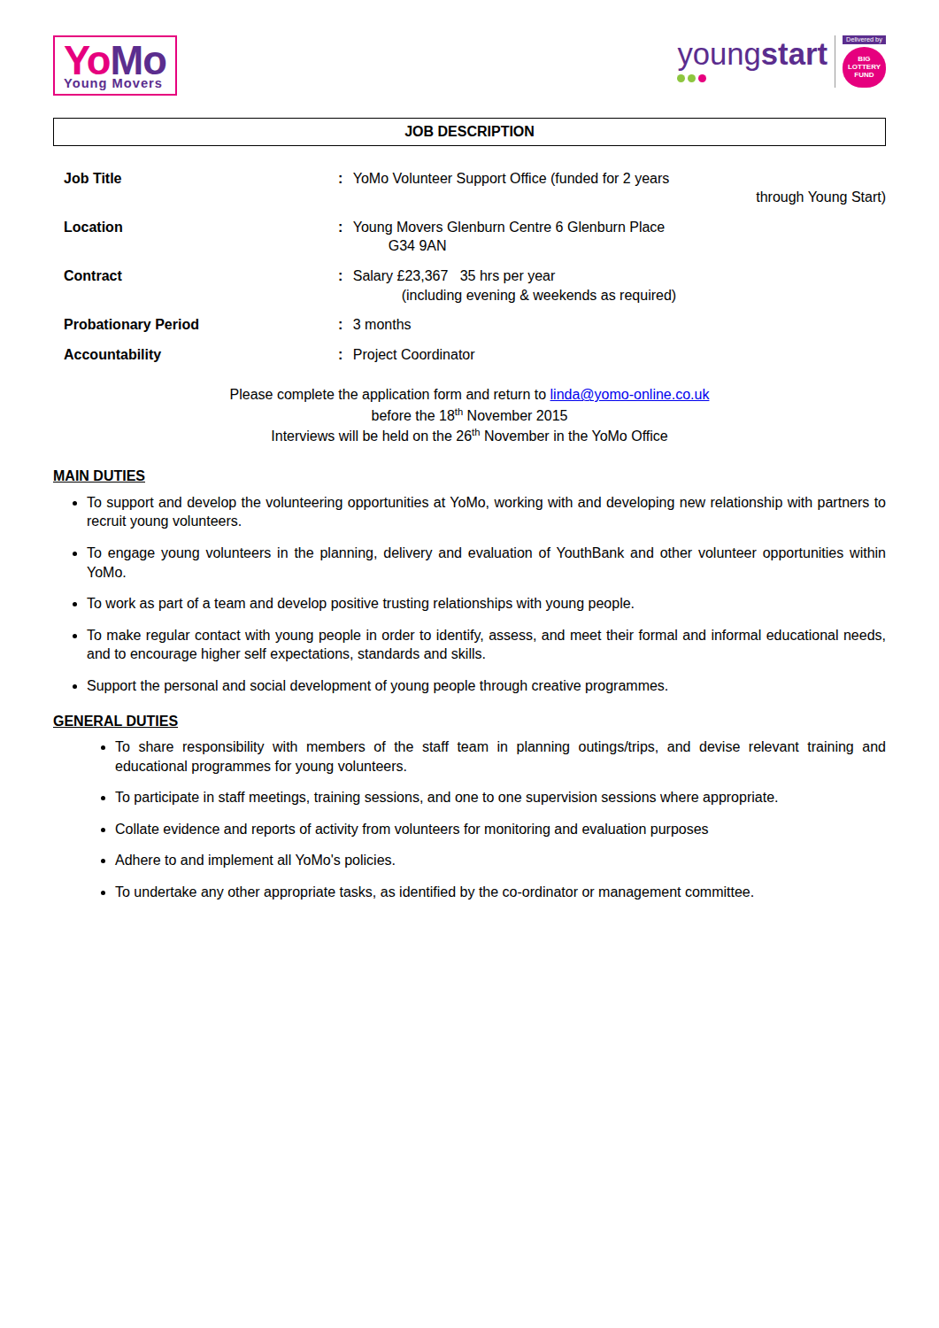Yo Mo Young Movers
young start
Delivered by BIG
LOTTERY
FUND
JOB DESCRIPTION
| Job Title | : | YoMo Volunteer Support Office (funded for 2 years through Young Start) |
| Location | : | Young Movers Glenburn Centre 6 Glenburn Place G34 9AN |
| Contract | : | Salary £23,367 35 hrs per year (including evening & weekends as required) |
| Probationary Period | : | 3 months |
| Accountability | : | Project Coordinator |
Please complete the application form and return to linda@yomo-online.co.uk
before the 18th November 2015
Interviews will be held on the 26th November in the YoMo Office
MAIN DUTIES
To support and develop the volunteering opportunities at YoMo, working with and developing new relationship with partners to recruit young volunteers.
To engage young volunteers in the planning, delivery and evaluation of YouthBank and other volunteer opportunities within YoMo.
To work as part of a team and develop positive trusting relationships with young people.
To make regular contact with young people in order to identify, assess, and meet their formal and informal educational needs, and to encourage higher self expectations, standards and skills.
Support the personal and social development of young people through creative programmes.
GENERAL DUTIES
To share responsibility with members of the staff team in planning outings/trips, and devise relevant training and educational programmes for young volunteers.
To participate in staff meetings, training sessions, and one to one supervision sessions where appropriate.
Collate evidence and reports of activity from volunteers for monitoring and evaluation purposes
Adhere to and implement all YoMo's policies.
To undertake any other appropriate tasks, as identified by the co-ordinator or management committee.